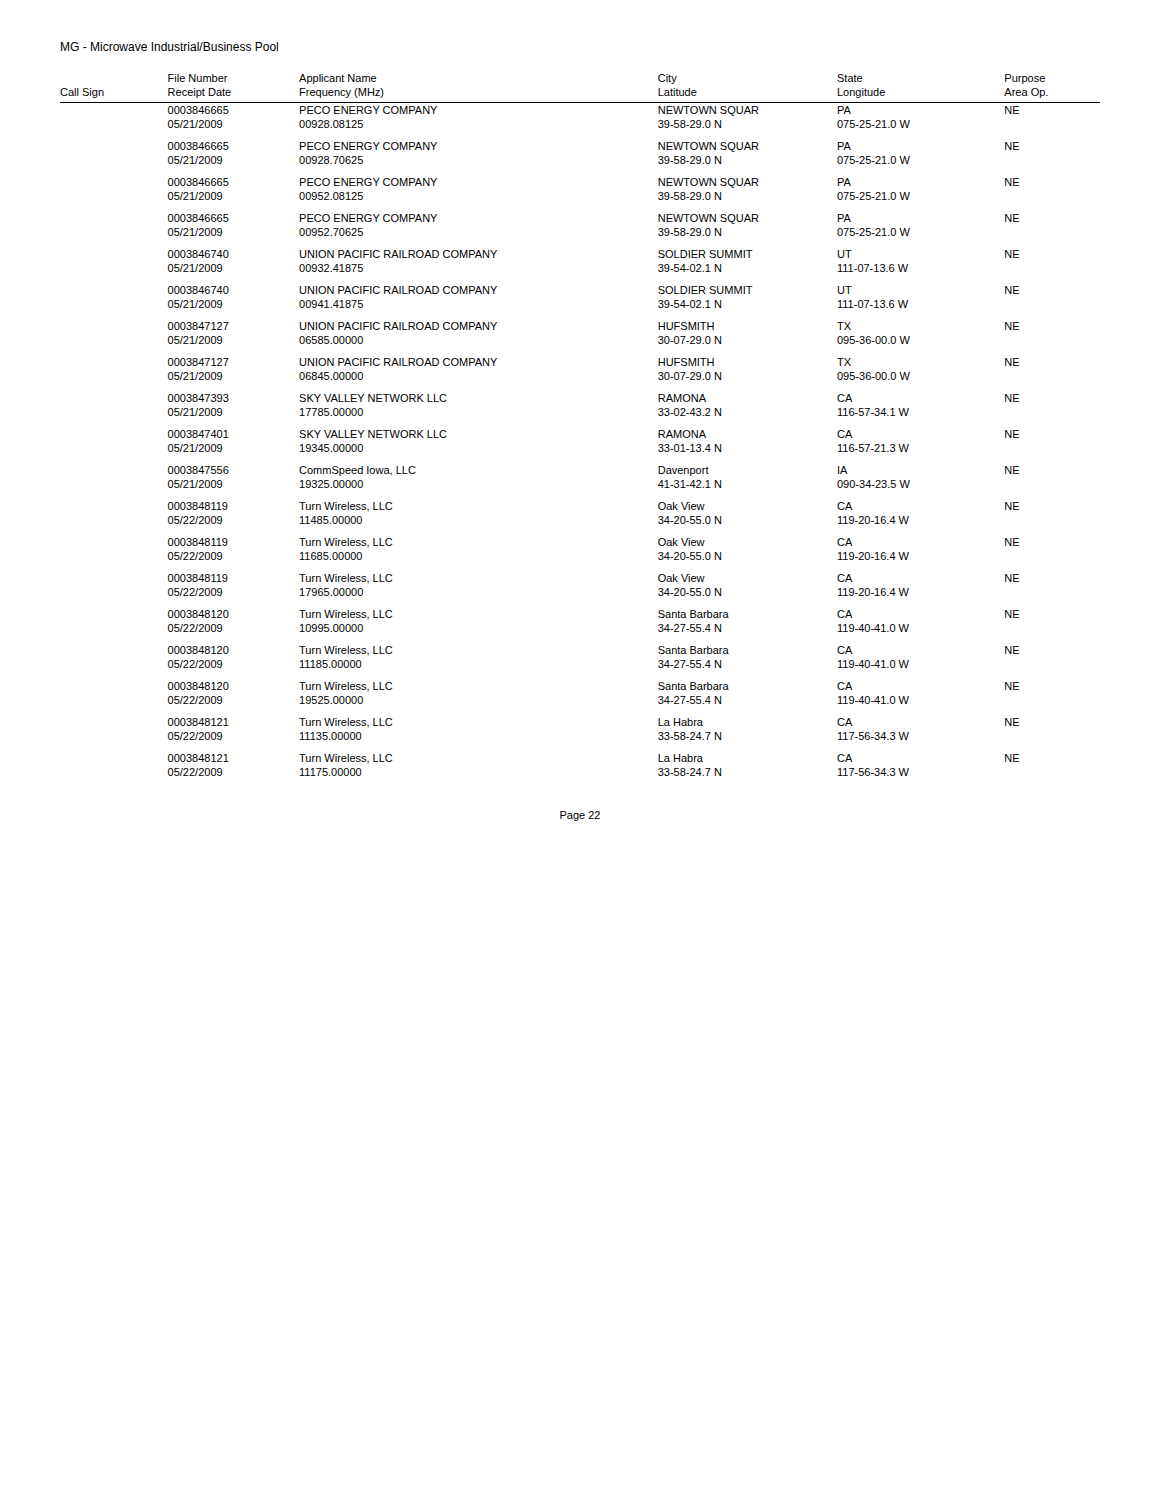MG - Microwave Industrial/Business Pool
| | File Number | Applicant Name | City | State | Purpose |
| --- | --- | --- | --- | --- | --- |
| Call Sign | Receipt Date | Frequency (MHz) | Latitude | Longitude | Area Op. |
| | 0003846665 | PECO ENERGY COMPANY | NEWTOWN SQUAR | PA | NE |
| | 05/21/2009 | 00928.08125 | 39-58-29.0 N | 075-25-21.0 W | |
| | 0003846665 | PECO ENERGY COMPANY | NEWTOWN SQUAR | PA | NE |
| | 05/21/2009 | 00928.70625 | 39-58-29.0 N | 075-25-21.0 W | |
| | 0003846665 | PECO ENERGY COMPANY | NEWTOWN SQUAR | PA | NE |
| | 05/21/2009 | 00952.08125 | 39-58-29.0 N | 075-25-21.0 W | |
| | 0003846665 | PECO ENERGY COMPANY | NEWTOWN SQUAR | PA | NE |
| | 05/21/2009 | 00952.70625 | 39-58-29.0 N | 075-25-21.0 W | |
| | 0003846740 | UNION PACIFIC RAILROAD COMPANY | SOLDIER SUMMIT | UT | NE |
| | 05/21/2009 | 00932.41875 | 39-54-02.1 N | 111-07-13.6 W | |
| | 0003846740 | UNION PACIFIC RAILROAD COMPANY | SOLDIER SUMMIT | UT | NE |
| | 05/21/2009 | 00941.41875 | 39-54-02.1 N | 111-07-13.6 W | |
| | 0003847127 | UNION PACIFIC RAILROAD COMPANY | HUFSMITH | TX | NE |
| | 05/21/2009 | 06585.00000 | 30-07-29.0 N | 095-36-00.0 W | |
| | 0003847127 | UNION PACIFIC RAILROAD COMPANY | HUFSMITH | TX | NE |
| | 05/21/2009 | 06845.00000 | 30-07-29.0 N | 095-36-00.0 W | |
| | 0003847393 | SKY VALLEY NETWORK LLC | RAMONA | CA | NE |
| | 05/21/2009 | 17785.00000 | 33-02-43.2 N | 116-57-34.1 W | |
| | 0003847401 | SKY VALLEY NETWORK LLC | RAMONA | CA | NE |
| | 05/21/2009 | 19345.00000 | 33-01-13.4 N | 116-57-21.3 W | |
| | 0003847556 | CommSpeed Iowa, LLC | Davenport | IA | NE |
| | 05/21/2009 | 19325.00000 | 41-31-42.1 N | 090-34-23.5 W | |
| | 0003848119 | Turn Wireless, LLC | Oak View | CA | NE |
| | 05/22/2009 | 11485.00000 | 34-20-55.0 N | 119-20-16.4 W | |
| | 0003848119 | Turn Wireless, LLC | Oak View | CA | NE |
| | 05/22/2009 | 11685.00000 | 34-20-55.0 N | 119-20-16.4 W | |
| | 0003848119 | Turn Wireless, LLC | Oak View | CA | NE |
| | 05/22/2009 | 17965.00000 | 34-20-55.0 N | 119-20-16.4 W | |
| | 0003848120 | Turn Wireless, LLC | Santa Barbara | CA | NE |
| | 05/22/2009 | 10995.00000 | 34-27-55.4 N | 119-40-41.0 W | |
| | 0003848120 | Turn Wireless, LLC | Santa Barbara | CA | NE |
| | 05/22/2009 | 11185.00000 | 34-27-55.4 N | 119-40-41.0 W | |
| | 0003848120 | Turn Wireless, LLC | Santa Barbara | CA | NE |
| | 05/22/2009 | 19525.00000 | 34-27-55.4 N | 119-40-41.0 W | |
| | 0003848121 | Turn Wireless, LLC | La Habra | CA | NE |
| | 05/22/2009 | 11135.00000 | 33-58-24.7 N | 117-56-34.3 W | |
| | 0003848121 | Turn Wireless, LLC | La Habra | CA | NE |
| | 05/22/2009 | 11175.00000 | 33-58-24.7 N | 117-56-34.3 W | |
Page 22